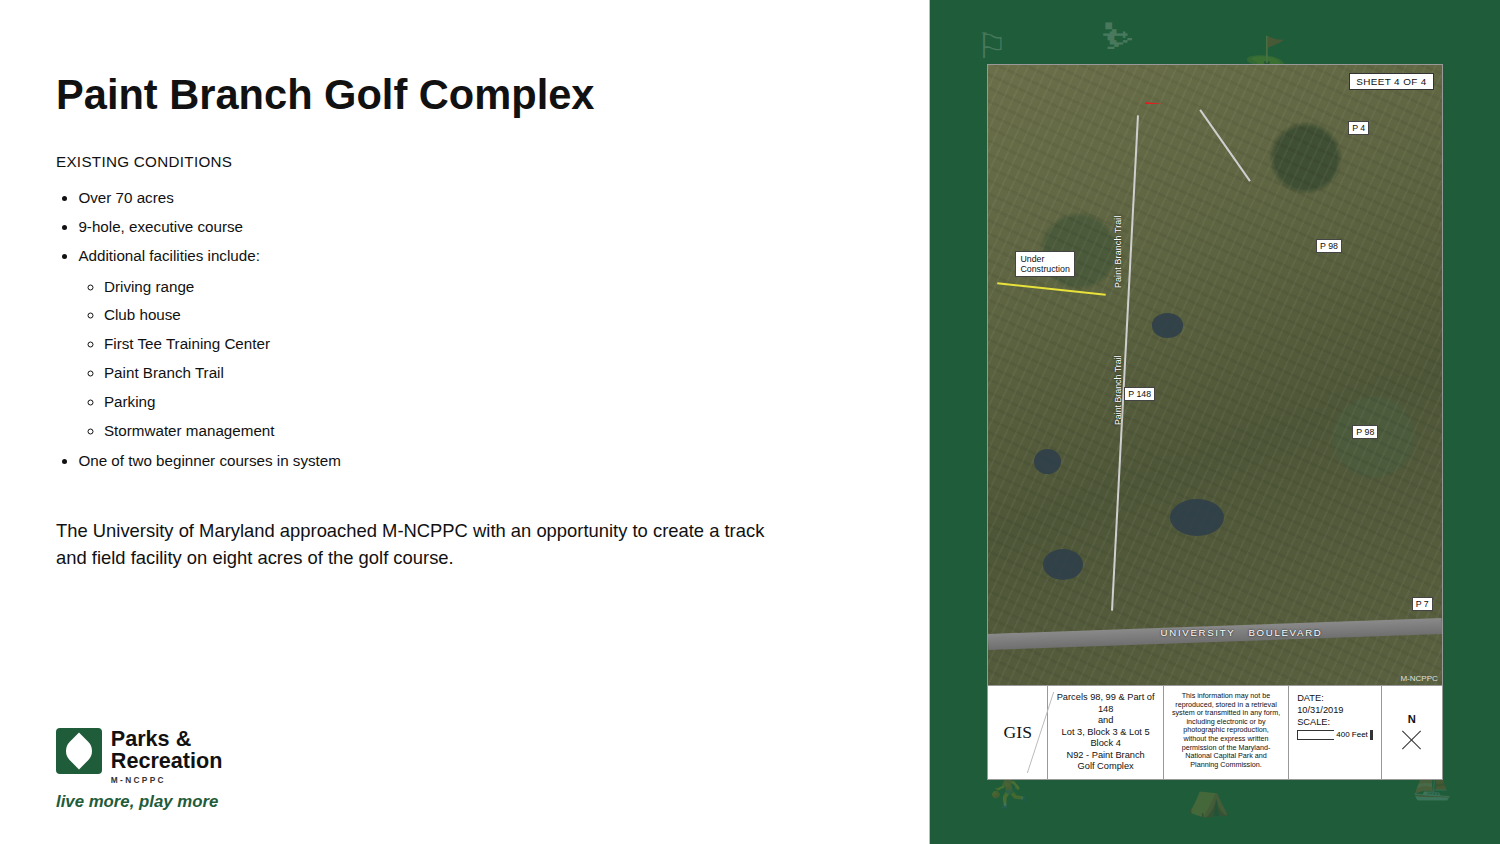Paint Branch Golf Complex
EXISTING CONDITIONS
Over 70 acres
9-hole, executive course
Additional facilities include:
Driving range
Club house
First Tee Training Center
Paint Branch Trail
Parking
Stormwater management
One of two beginner courses in system
The University of Maryland approached M-NCPPC with an opportunity to create a track and field facility on eight acres of the golf course.
Parks &
Recreation M-NCPPC
live more, play more
⚐ ⛷ ⛳ ⛹ ⛺ ⛵
SHEET 4 OF 4
P 4
P 98
P 98
P 148
P 7
Under
Construction
Paint Branch Trail
Paint Branch Trail
UNIVERSITY BOULEVARD
M-NCPPC
GIS
Parcels 98, 99 & Part of 148
and
Lot 3, Block 3 & Lot 5 Block 4
N92 - Paint Branch
Golf Complex
This information may not be reproduced, stored in a retrieval system or transmitted in any form, including electronic or by photographic reproduction, without the express written permission of the Maryland-National Capital Park and Planning Commission.
DATE:
10/31/2019
SCALE:
400 Feet
N